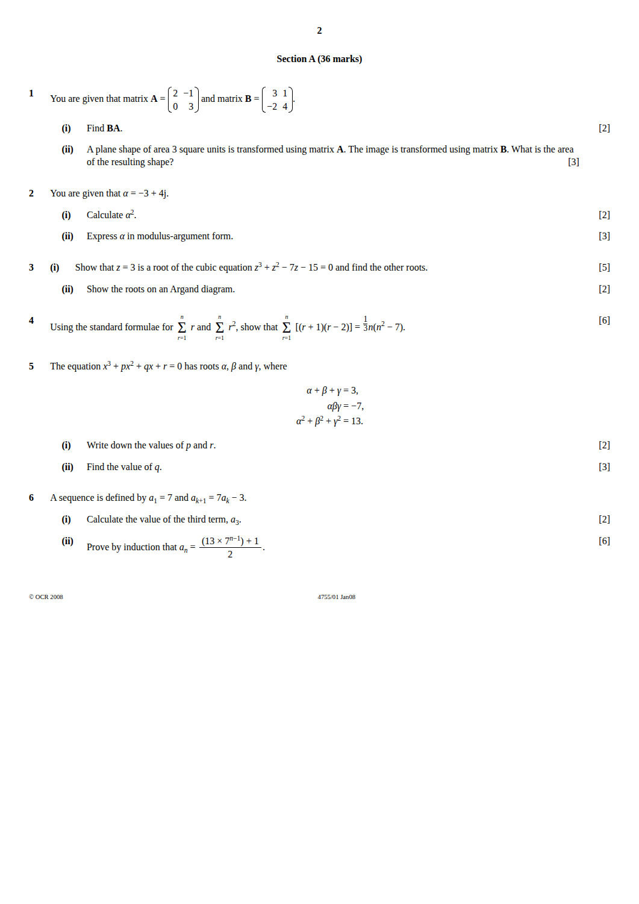2
Section A (36 marks)
1
You are given that matrix A = 2−103 and matrix B = 31−24.
(i)
Find BA.[2]
(ii)
A plane shape of area 3 square units is transformed using matrix A. The image is transformed using matrix B. What is the area of the resulting shape?[3]
2
You are given that α = −3 + 4j.
(i)
Calculate α2.[2]
(ii)
Express α in modulus-argument form.[3]
3
(i)
Show that z = 3 is a root of the cubic equation z3 + z2 − 7z − 15 = 0 and find the other roots.[5]
(ii)
Show the roots on an Argand diagram.[2]
4
Using the standard formulae for nΣr=1 r and nΣr=1 r2, show that nΣr=1 [(r + 1)(r − 2)] = 13 n(n2 − 7). [6]
5
The equation x3 + px2 + qx + r = 0 has roots α, β and γ, where
α + β + γ
= 3,
αβγ
= −7,
α2 + β2 + γ2
= 13.
(i)
Write down the values of p and r.[2]
(ii)
Find the value of q.[3]
6
A sequence is defined by a1 = 7 and ak+1 = 7ak − 3.
(i)
Calculate the value of the third term, a3.[2]
(ii)
Prove by induction that an = (13 × 7n−1) + 12. [6]
© OCR 2008 4755/01 Jan08